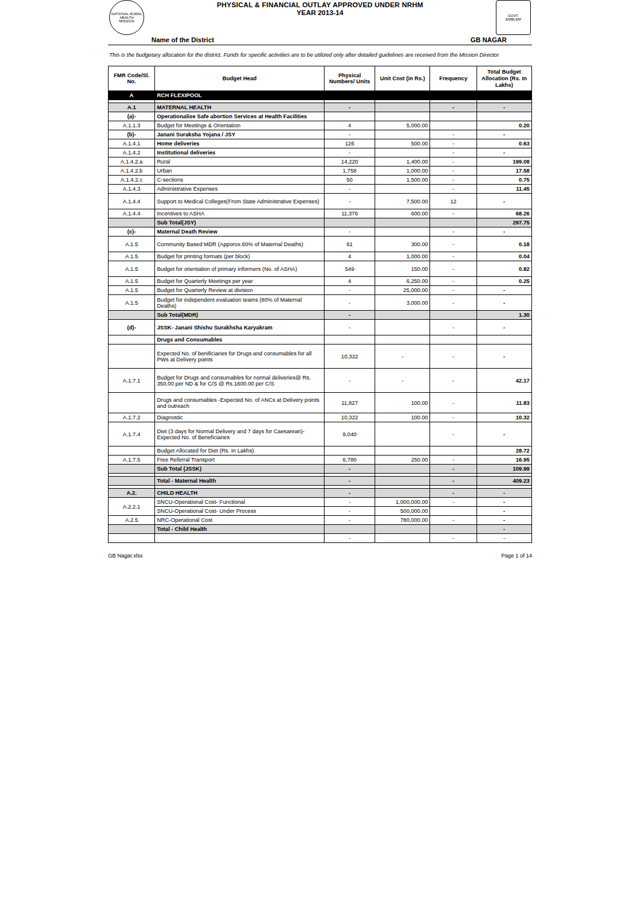NATIONAL RURAL
HEALTH
MISSION
PHYSICAL & FINANCIAL OUTLAY APPROVED UNDER NRHM
YEAR 2013-14
GOVT.
EMBLEM
Name of the District
GB NAGAR
This is the budgetary allocation for the district. Funds for specific activities are to be utilized only after detailed guidelines are received from the Mission Director
| FMR Code/Sl. No. | Budget Head | Physical Numbers/ Units | Unit Cost (in Rs.) | Frequency | Total Budget Allocation (Rs. In Lakhs) |
| --- | --- | --- | --- | --- | --- |
| A | RCH FLEXIPOOL | | | | |
| A.1 | MATERNAL HEALTH | - | | - | - |
| (a)- | Operationalise Safe abortion Services at Health Facilities | | | | |
| A.1.1.3 | Budget for Meetings & Orientation | 4 | 5,000.00 | | 0.20 |
| (b)- | Janani Suraksha Yojana / JSY | - | | - | - |
| A.1.4.1 | Home deliveries | 126 | 500.00 | - | 0.63 |
| A.1.4.2 | Institutional deliveries | - | | - | - |
| A.1.4.2.a | Rural | 14,220 | 1,400.00 | - | 199.08 |
| A.1.4.2.b | Urban | 1,758 | 1,000.00 | - | 17.58 |
| A.1.4.2.c | C-sections | 50 | 1,500.00 | - | 0.75 |
| A.1.4.3 | Administrative Expenses | - | | - | 11.45 |
| A.1.4.4 | Support to Medical Colleges(From State Administrative Expenses) | - | 7,500.00 | 12 | - |
| A.1.4.4 | Incentives to ASHA | 11,376 | 600.00 | - | 68.26 |
| | Sub Total(JSY) | | | | 297.75 |
| (c)- | Maternal Death Review | - | | - | - |
| A.1.5 | Community Based MDR (Apporox.60% of Maternal Deaths) | 61 | 300.00 | - | 0.18 |
| A.1.5 | Budget for printing formats (per block) | 4 | 1,000.00 | - | 0.04 |
| A.1.5 | Budget for orientation of primary informers (No. of ASHA) | 549 | 150.00 | - | 0.82 |
| A.1.5 | Budget for Quarterly Meetings per year | 4 | 6,250.00 | - | 0.25 |
| A.1.5 | Budget for Quarterly Review at division | - | 25,000.00 | - | - |
| A.1.5 | Budget for independent evaluation teams (80% of Maternal Deaths) | - | 3,000.00 | - | - |
| | Sub Total(MDR) | - | | | 1.30 |
| (d)- | JSSK- Janani Shishu Surakhsha Karyakram | - | | - | - |
| | Drugs and Consumables | | | | |
| | Expected No. of benificiaries for Drugs and consumables for all PWs at Delivery points | 10,322 | - | - | - |
| A.1.7.1 | Budget for Drugs and consumables for normal deliveries@ Rs. 350.00 per ND & for C/S @ Rs.1600.00 per C/S | - | - | - | 42.17 |
| | Drugs and consumables -Expected No. of ANCs at Delivery points and outreach | 11,827 | 100.00 | - | 11.83 |
| A.1.7.2 | Diagnostic | 10,322 | 100.00 | - | 10.32 |
| A.1.7.4 | Diet (3 days for Normal Delivery and 7 days for Caesarean)- Expected No. of Beneficiaries | 9,040 | | - | - |
| | Budget Allocated for Diet (Rs. In Lakhs) | | | | 28.72 |
| A.1.7.5 | Free Referral Transport | 6,780 | 250.00 | - | 16.95 |
| | Sub Total (JSSK) | - | | - | 109.99 |
| | Total - Maternal Health | - | | - | 409.23 |
| A.2. | CHILD HEALTH | - | | - | - |
| A.2.2.1 | SNCU-Operational Cost- Functional | - | 1,000,000.00 | - | - |
| SNCU-Operational Cost- Under Process | - | 500,000.00 | | - |
| A.2.5 | NRC-Operational Cost | - | 780,000.00 | - | - |
| | Total - Child Health | | | | - |
| | | - | | - | - |
GB Nagar.xlsx
Page 1 of 14